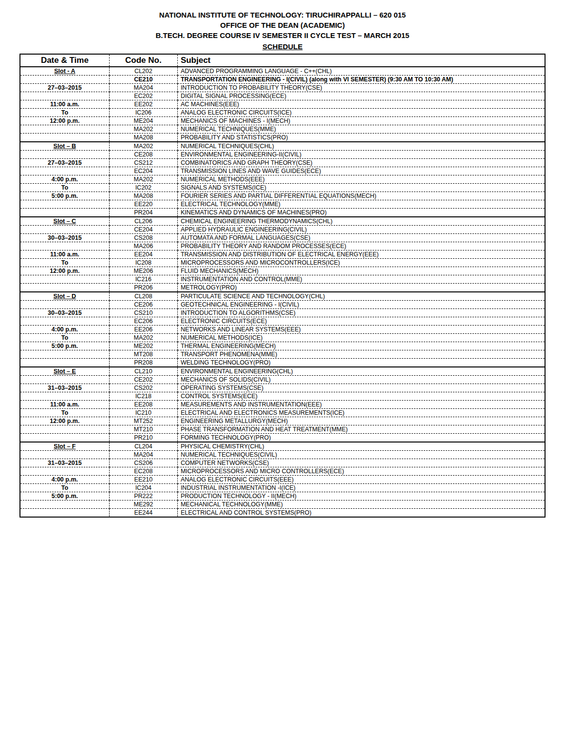NATIONAL INSTITUTE OF TECHNOLOGY: TIRUCHIRAPPALLI – 620 015
OFFICE OF THE DEAN (ACADEMIC)
B.TECH. DEGREE COURSE IV SEMESTER II CYCLE TEST – MARCH 2015
SCHEDULE
| Date & Time | Code No. | Subject |
| --- | --- | --- |
| Slot - A | CL202 | ADVANCED PROGRAMMING LANGUAGE - C++(CHL) |
| | CE210 | TRANSPORTATION ENGINEERING - I(CIVIL) (along with VI SEMESTER) (9:30 AM TO 10:30 AM) |
| 27–03–2015 | MA204 | INTRODUCTION TO PROBABILITY THEORY(CSE) |
| | EC202 | DIGITAL SIGNAL PROCESSING(ECE) |
| 11:00 a.m. | EE202 | AC MACHINES(EEE) |
| To | IC206 | ANALOG ELECTRONIC CIRCUITS(ICE) |
| 12:00 p.m. | ME204 | MECHANICS OF MACHINES - I(MECH) |
| | MA202 | NUMERICAL TECHNIQUES(MME) |
| | MA208 | PROBABILITY AND STATISTICS(PRO) |
| Slot – B | MA202 | NUMERICAL TECHNIQUES(CHL) |
| | CE208 | ENVIRONMENTAL ENGINEERING-II(CIVIL) |
| 27–03–2015 | CS212 | COMBINATORICS AND GRAPH THEORY(CSE) |
| | EC204 | TRANSMISSION LINES AND WAVE GUIDES(ECE) |
| 4:00 p.m. | MA202 | NUMERICAL METHODS(EEE) |
| To | IC202 | SIGNALS AND SYSTEMS(ICE) |
| 5:00 p.m. | MA208 | FOURIER SERIES AND PARTIAL DIFFERENTIAL EQUATIONS(MECH) |
| | EE220 | ELECTRICAL TECHNOLOGY(MME) |
| | PR204 | KINEMATICS AND DYNAMICS OF MACHINES(PRO) |
| Slot – C | CL206 | CHEMICAL ENGINEERING THERMODYNAMICS(CHL) |
| | CE204 | APPLIED HYDRAULIC ENGINEERING(CIVIL) |
| 30–03–2015 | CS208 | AUTOMATA AND FORMAL LANGUAGES(CSE) |
| | MA206 | PROBABILITY THEORY AND RANDOM PROCESSES(ECE) |
| 11:00 a.m. | EE204 | TRANSMISSION AND DISTRIBUTION OF ELECTRICAL ENERGY(EEE) |
| To | IC208 | MICROPROCESSORS AND MICROCONTROLLERS(ICE) |
| 12:00 p.m. | ME206 | FLUID MECHANICS(MECH) |
| | IC216 | INSTRUMENTATION AND CONTROL(MME) |
| | PR206 | METROLOGY(PRO) |
| Slot – D | CL208 | PARTICULATE SCIENCE AND TECHNOLOGY(CHL) |
| | CE206 | GEOTECHNICAL ENGINEERING - I(CIVIL) |
| 30–03–2015 | CS210 | INTRODUCTION TO ALGORITHMS(CSE) |
| | EC206 | ELECTRONIC CIRCUITS(ECE) |
| 4:00 p.m. | EE206 | NETWORKS AND LINEAR SYSTEMS(EEE) |
| To | MA202 | NUMERICAL METHODS(ICE) |
| 5:00 p.m. | ME202 | THERMAL ENGINEERING(MECH) |
| | MT208 | TRANSPORT PHENOMENA(MME) |
| | PR208 | WELDING TECHNOLOGY(PRO) |
| Slot – E | CL210 | ENVIRONMENTAL ENGINEERING(CHL) |
| | CE202 | MECHANICS OF SOLIDS(CIVIL) |
| 31–03–2015 | CS202 | OPERATING SYSTEMS(CSE) |
| | IC218 | CONTROL SYSTEMS(ECE) |
| 11:00 a.m. | EE208 | MEASUREMENTS AND INSTRUMENTATION(EEE) |
| To | IC210 | ELECTRICAL AND ELECTRONICS MEASUREMENTS(ICE) |
| 12:00 p.m. | MT252 | ENGINEERING METALLURGY(MECH) |
| | MT210 | PHASE TRANSFORMATION AND HEAT TREATMENT(MME) |
| | PR210 | FORMING TECHNOLOGY(PRO) |
| Slot – F | CL204 | PHYSICAL CHEMISTRY(CHL) |
| | MA204 | NUMERICAL TECHNIQUES(CIVIL) |
| 31–03–2015 | CS206 | COMPUTER NETWORKS(CSE) |
| | EC208 | MICROPROCESSORS AND MICRO CONTROLLERS(ECE) |
| 4:00 p.m. | EE210 | ANALOG ELECTRONIC CIRCUITS(EEE) |
| To | IC204 | INDUSTRIAL INSTRUMENTATION -I(ICE) |
| 5:00 p.m. | PR222 | PRODUCTION TECHNOLOGY - II(MECH) |
| | ME292 | MECHANICAL TECHNOLOGY(MME) |
| | EE244 | ELECTRICAL AND CONTROL SYSTEMS(PRO) |